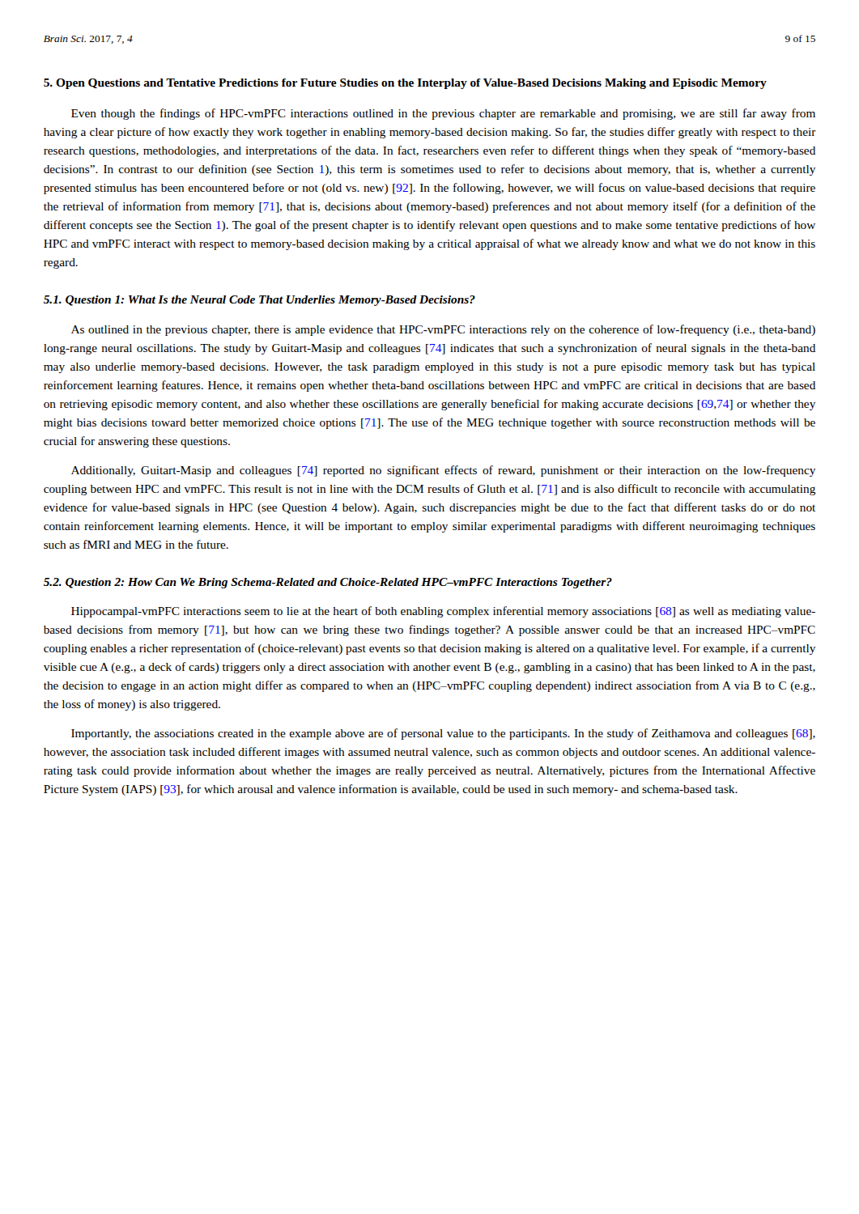Brain Sci. 2017, 7, 4 9 of 15
5. Open Questions and Tentative Predictions for Future Studies on the Interplay of Value-Based Decisions Making and Episodic Memory
Even though the findings of HPC-vmPFC interactions outlined in the previous chapter are remarkable and promising, we are still far away from having a clear picture of how exactly they work together in enabling memory-based decision making. So far, the studies differ greatly with respect to their research questions, methodologies, and interpretations of the data. In fact, researchers even refer to different things when they speak of “memory-based decisions”. In contrast to our definition (see Section 1), this term is sometimes used to refer to decisions about memory, that is, whether a currently presented stimulus has been encountered before or not (old vs. new) [92]. In the following, however, we will focus on value-based decisions that require the retrieval of information from memory [71], that is, decisions about (memory-based) preferences and not about memory itself (for a definition of the different concepts see the Section 1). The goal of the present chapter is to identify relevant open questions and to make some tentative predictions of how HPC and vmPFC interact with respect to memory-based decision making by a critical appraisal of what we already know and what we do not know in this regard.
5.1. Question 1: What Is the Neural Code That Underlies Memory-Based Decisions?
As outlined in the previous chapter, there is ample evidence that HPC-vmPFC interactions rely on the coherence of low-frequency (i.e., theta-band) long-range neural oscillations. The study by Guitart-Masip and colleagues [74] indicates that such a synchronization of neural signals in the theta-band may also underlie memory-based decisions. However, the task paradigm employed in this study is not a pure episodic memory task but has typical reinforcement learning features. Hence, it remains open whether theta-band oscillations between HPC and vmPFC are critical in decisions that are based on retrieving episodic memory content, and also whether these oscillations are generally beneficial for making accurate decisions [69,74] or whether they might bias decisions toward better memorized choice options [71]. The use of the MEG technique together with source reconstruction methods will be crucial for answering these questions.
Additionally, Guitart-Masip and colleagues [74] reported no significant effects of reward, punishment or their interaction on the low-frequency coupling between HPC and vmPFC. This result is not in line with the DCM results of Gluth et al. [71] and is also difficult to reconcile with accumulating evidence for value-based signals in HPC (see Question 4 below). Again, such discrepancies might be due to the fact that different tasks do or do not contain reinforcement learning elements. Hence, it will be important to employ similar experimental paradigms with different neuroimaging techniques such as fMRI and MEG in the future.
5.2. Question 2: How Can We Bring Schema-Related and Choice-Related HPC–vmPFC Interactions Together?
Hippocampal-vmPFC interactions seem to lie at the heart of both enabling complex inferential memory associations [68] as well as mediating value-based decisions from memory [71], but how can we bring these two findings together? A possible answer could be that an increased HPC–vmPFC coupling enables a richer representation of (choice-relevant) past events so that decision making is altered on a qualitative level. For example, if a currently visible cue A (e.g., a deck of cards) triggers only a direct association with another event B (e.g., gambling in a casino) that has been linked to A in the past, the decision to engage in an action might differ as compared to when an (HPC–vmPFC coupling dependent) indirect association from A via B to C (e.g., the loss of money) is also triggered.
Importantly, the associations created in the example above are of personal value to the participants. In the study of Zeithamova and colleagues [68], however, the association task included different images with assumed neutral valence, such as common objects and outdoor scenes. An additional valence-rating task could provide information about whether the images are really perceived as neutral. Alternatively, pictures from the International Affective Picture System (IAPS) [93], for which arousal and valence information is available, could be used in such memory- and schema-based task.